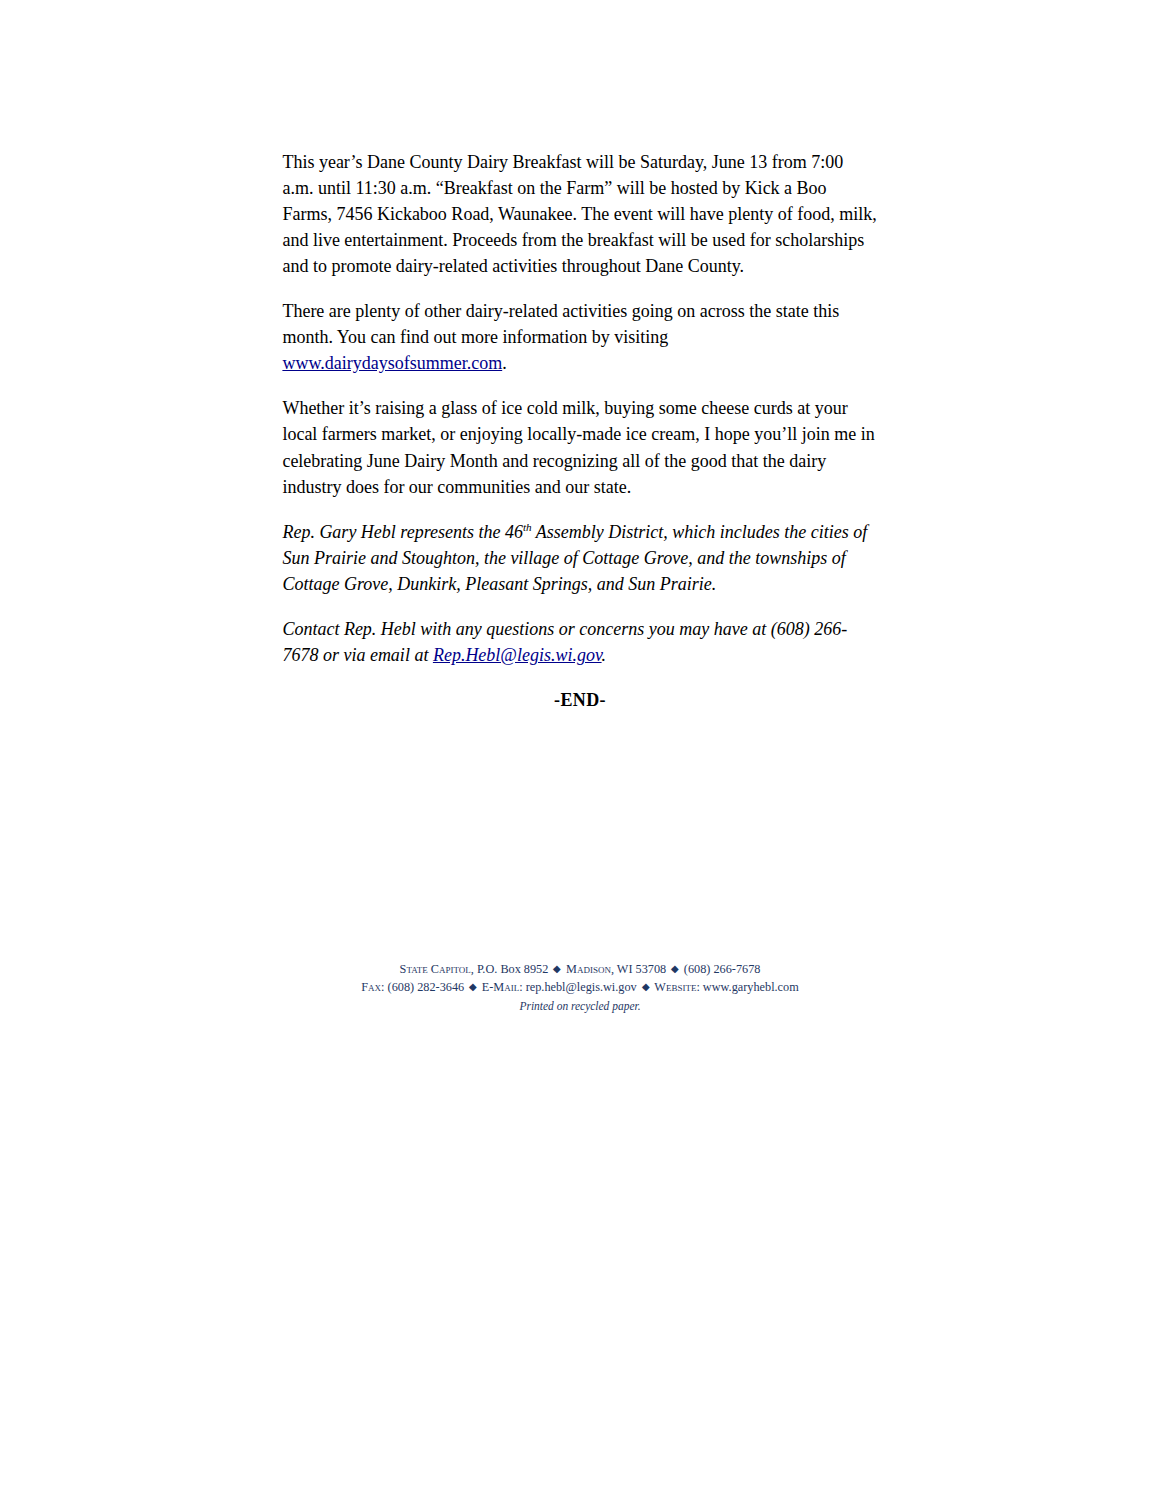This year’s Dane County Dairy Breakfast will be Saturday, June 13 from 7:00 a.m. until 11:30 a.m. “Breakfast on the Farm” will be hosted by Kick a Boo Farms, 7456 Kickaboo Road, Waunakee. The event will have plenty of food, milk, and live entertainment. Proceeds from the breakfast will be used for scholarships and to promote dairy-related activities throughout Dane County.
There are plenty of other dairy-related activities going on across the state this month. You can find out more information by visiting www.dairydaysofsummer.com.
Whether it’s raising a glass of ice cold milk, buying some cheese curds at your local farmers market, or enjoying locally-made ice cream, I hope you’ll join me in celebrating June Dairy Month and recognizing all of the good that the dairy industry does for our communities and our state.
Rep. Gary Hebl represents the 46th Assembly District, which includes the cities of Sun Prairie and Stoughton, the village of Cottage Grove, and the townships of Cottage Grove, Dunkirk, Pleasant Springs, and Sun Prairie.
Contact Rep. Hebl with any questions or concerns you may have at (608) 266-7678 or via email at Rep.Hebl@legis.wi.gov.
-END-
State Capitol, P.O. Box 8952 ◆ Madison, WI 53708 ◆ (608) 266-7678
Fax: (608) 282-3646 ◆ E-Mail: rep.hebl@legis.wi.gov ◆ Website: www.garyhebl.com
Printed on recycled paper.